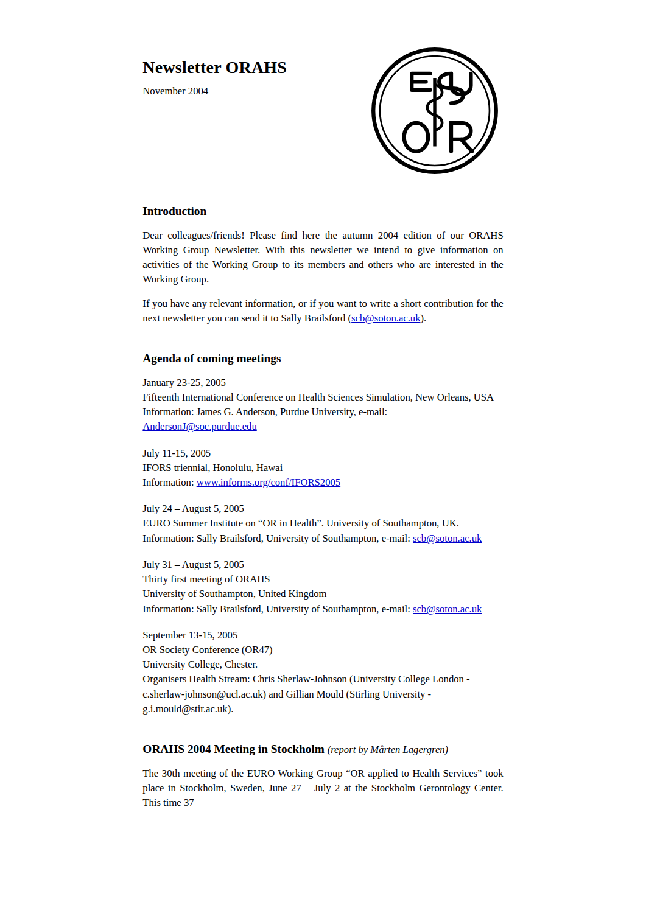Newsletter ORAHS
November 2004
Introduction
Dear colleagues/friends! Please find here the autumn 2004 edition of our ORAHS Working Group Newsletter. With this newsletter we intend to give information on activities of the Working Group to its members and others who are interested in the Working Group.
If you have any relevant information, or if you want to write a short contribution for the next newsletter you can send it to Sally Brailsford (scb@soton.ac.uk).
Agenda of coming meetings
January 23-25, 2005
Fifteenth International Conference on Health Sciences Simulation, New Orleans, USA
Information: James G. Anderson, Purdue University, e-mail: AndersonJ@soc.purdue.edu
July 11-15, 2005
IFORS triennial, Honolulu, Hawai
Information: www.informs.org/conf/IFORS2005
July 24 – August 5, 2005
EURO Summer Institute on “OR in Health”. University of Southampton, UK.
Information: Sally Brailsford, University of Southampton, e-mail: scb@soton.ac.uk
July 31 – August 5, 2005
Thirty first meeting of ORAHS
University of Southampton, United Kingdom
Information: Sally Brailsford, University of Southampton, e-mail: scb@soton.ac.uk
September 13-15, 2005
OR Society Conference (OR47)
University College, Chester.
Organisers Health Stream: Chris Sherlaw-Johnson (University College London - c.sherlaw-johnson@ucl.ac.uk) and Gillian Mould (Stirling University - g.i.mould@stir.ac.uk).
ORAHS 2004 Meeting in Stockholm (report by Mårten Lagergren)
The 30th meeting of the EURO Working Group “OR applied to Health Services” took place in Stockholm, Sweden, June 27 – July 2 at the Stockholm Gerontology Center. This time 37